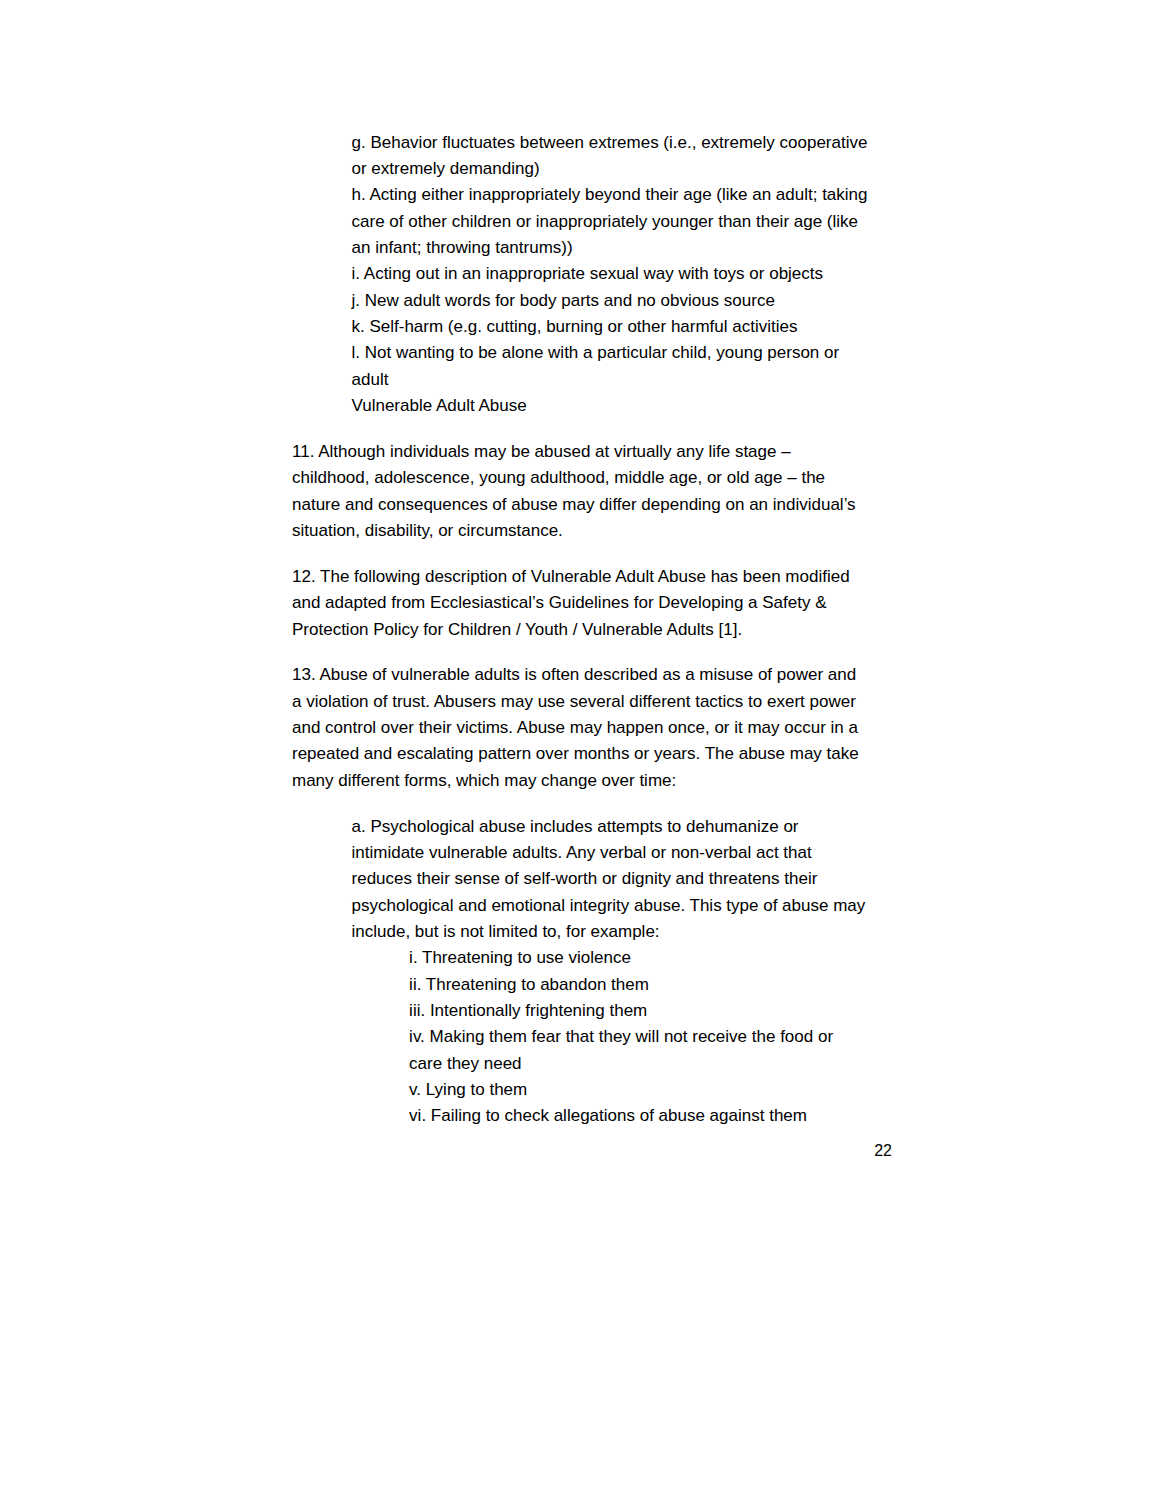g. Behavior fluctuates between extremes (i.e., extremely cooperative or extremely demanding)
h. Acting either inappropriately beyond their age (like an adult; taking care of other children or inappropriately younger than their age (like an infant; throwing tantrums))
i. Acting out in an inappropriate sexual way with toys or objects
j. New adult words for body parts and no obvious source
k. Self-harm (e.g. cutting, burning or other harmful activities
l. Not wanting to be alone with a particular child, young person or adult
Vulnerable Adult Abuse
11. Although individuals may be abused at virtually any life stage – childhood, adolescence, young adulthood, middle age, or old age – the nature and consequences of abuse may differ depending on an individual’s situation, disability, or circumstance.
12. The following description of Vulnerable Adult Abuse has been modified and adapted from Ecclesiastical’s Guidelines for Developing a Safety & Protection Policy for Children / Youth / Vulnerable Adults [1].
13. Abuse of vulnerable adults is often described as a misuse of power and a violation of trust. Abusers may use several different tactics to exert power and control over their victims. Abuse may happen once, or it may occur in a repeated and escalating pattern over months or years. The abuse may take many different forms, which may change over time:
a. Psychological abuse includes attempts to dehumanize or intimidate vulnerable adults. Any verbal or non-verbal act that reduces their sense of self-worth or dignity and threatens their psychological and emotional integrity abuse. This type of abuse may include, but is not limited to, for example:
i. Threatening to use violence
ii. Threatening to abandon them
iii. Intentionally frightening them
iv. Making them fear that they will not receive the food or care they need
v. Lying to them
vi. Failing to check allegations of abuse against them
22